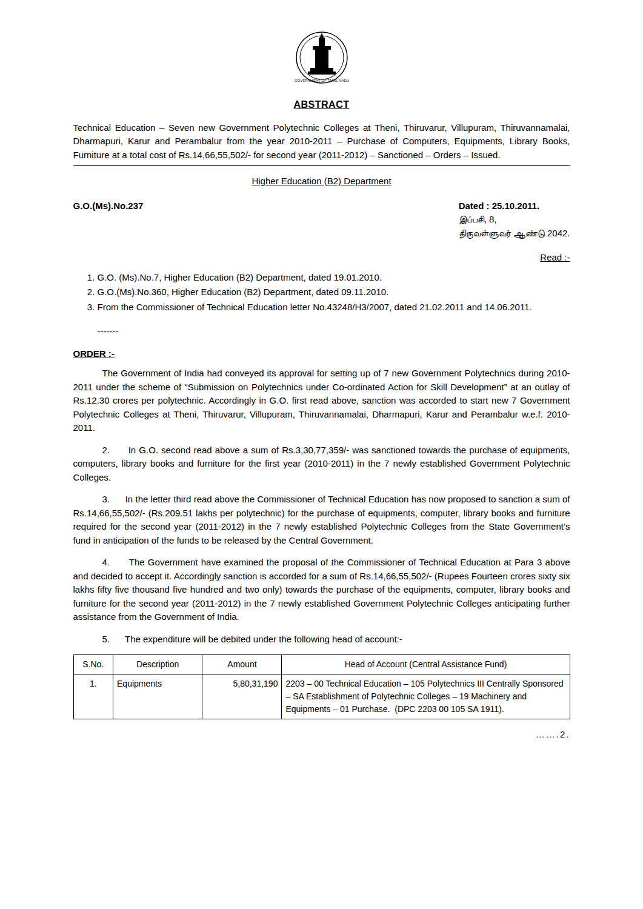GOVERNMENT OF TAMIL NADU
ABSTRACT
Technical Education – Seven new Government Polytechnic Colleges at Theni, Thiruvarur, Villupuram, Thiruvannamalai, Dharmapuri, Karur and Perambalur from the year 2010-2011 – Purchase of Computers, Equipments, Library Books, Furniture at a total cost of Rs.14,66,55,502/- for second year (2011-2012) – Sanctioned – Orders – Issued.
Higher Education (B2) Department
G.O.(Ms).No.237
Dated : 25.10.2011.
இப்பசி, 8,
திருவள்ளுவர் ஆண்டு 2042.
Read :-
G.O. (Ms).No.7, Higher Education (B2) Department, dated 19.01.2010.
G.O.(Ms).No.360, Higher Education (B2) Department, dated 09.11.2010.
From the Commissioner of Technical Education letter No.43248/H3/2007, dated 21.02.2011 and 14.06.2011.
-------
ORDER :-
The Government of India had conveyed its approval for setting up of 7 new Government Polytechnics during 2010-2011 under the scheme of “Submission on Polytechnics under Co-ordinated Action for Skill Development” at an outlay of Rs.12.30 crores per polytechnic. Accordingly in G.O. first read above, sanction was accorded to start new 7 Government Polytechnic Colleges at Theni, Thiruvarur, Villupuram, Thiruvannamalai, Dharmapuri, Karur and Perambalur w.e.f. 2010-2011.
2. In G.O. second read above a sum of Rs.3,30,77,359/- was sanctioned towards the purchase of equipments, computers, library books and furniture for the first year (2010-2011) in the 7 newly established Government Polytechnic Colleges.
3. In the letter third read above the Commissioner of Technical Education has now proposed to sanction a sum of Rs.14,66,55,502/- (Rs.209.51 lakhs per polytechnic) for the purchase of equipments, computer, library books and furniture required for the second year (2011-2012) in the 7 newly established Polytechnic Colleges from the State Government’s fund in anticipation of the funds to be released by the Central Government.
4. The Government have examined the proposal of the Commissioner of Technical Education at Para 3 above and decided to accept it. Accordingly sanction is accorded for a sum of Rs.14,66,55,502/- (Rupees Fourteen crores sixty six lakhs fifty five thousand five hundred and two only) towards the purchase of the equipments, computer, library books and furniture for the second year (2011-2012) in the 7 newly established Government Polytechnic Colleges anticipating further assistance from the Government of India.
5. The expenditure will be debited under the following head of account:-
| S.No. | Description | Amount | Head of Account (Central Assistance Fund) |
| --- | --- | --- | --- |
| 1. | Equipments | 5,80,31,190 | 2203 – 00 Technical Education – 105 Polytechnics III Centrally Sponsored – SA Establishment of Polytechnic Colleges – 19 Machinery and Equipments – 01 Purchase. (DPC 2203 00 105 SA 1911). |
…….2.